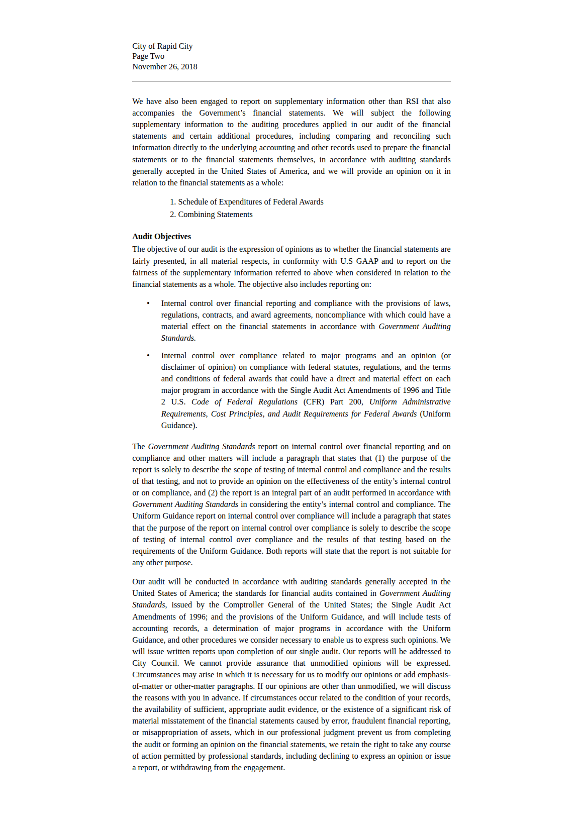City of Rapid City
Page Two
November 26, 2018
We have also been engaged to report on supplementary information other than RSI that also accompanies the Government’s financial statements. We will subject the following supplementary information to the auditing procedures applied in our audit of the financial statements and certain additional procedures, including comparing and reconciling such information directly to the underlying accounting and other records used to prepare the financial statements or to the financial statements themselves, in accordance with auditing standards generally accepted in the United States of America, and we will provide an opinion on it in relation to the financial statements as a whole:
Schedule of Expenditures of Federal Awards
Combining Statements
Audit Objectives
The objective of our audit is the expression of opinions as to whether the financial statements are fairly presented, in all material respects, in conformity with U.S GAAP and to report on the fairness of the supplementary information referred to above when considered in relation to the financial statements as a whole. The objective also includes reporting on:
Internal control over financial reporting and compliance with the provisions of laws, regulations, contracts, and award agreements, noncompliance with which could have a material effect on the financial statements in accordance with Government Auditing Standards.
Internal control over compliance related to major programs and an opinion (or disclaimer of opinion) on compliance with federal statutes, regulations, and the terms and conditions of federal awards that could have a direct and material effect on each major program in accordance with the Single Audit Act Amendments of 1996 and Title 2 U.S. Code of Federal Regulations (CFR) Part 200, Uniform Administrative Requirements, Cost Principles, and Audit Requirements for Federal Awards (Uniform Guidance).
The Government Auditing Standards report on internal control over financial reporting and on compliance and other matters will include a paragraph that states that (1) the purpose of the report is solely to describe the scope of testing of internal control and compliance and the results of that testing, and not to provide an opinion on the effectiveness of the entity’s internal control or on compliance, and (2) the report is an integral part of an audit performed in accordance with Government Auditing Standards in considering the entity’s internal control and compliance. The Uniform Guidance report on internal control over compliance will include a paragraph that states that the purpose of the report on internal control over compliance is solely to describe the scope of testing of internal control over compliance and the results of that testing based on the requirements of the Uniform Guidance. Both reports will state that the report is not suitable for any other purpose.
Our audit will be conducted in accordance with auditing standards generally accepted in the United States of America; the standards for financial audits contained in Government Auditing Standards, issued by the Comptroller General of the United States; the Single Audit Act Amendments of 1996; and the provisions of the Uniform Guidance, and will include tests of accounting records, a determination of major programs in accordance with the Uniform Guidance, and other procedures we consider necessary to enable us to express such opinions. We will issue written reports upon completion of our single audit. Our reports will be addressed to City Council. We cannot provide assurance that unmodified opinions will be expressed. Circumstances may arise in which it is necessary for us to modify our opinions or add emphasis-of-matter or other-matter paragraphs. If our opinions are other than unmodified, we will discuss the reasons with you in advance. If circumstances occur related to the condition of your records, the availability of sufficient, appropriate audit evidence, or the existence of a significant risk of material misstatement of the financial statements caused by error, fraudulent financial reporting, or misappropriation of assets, which in our professional judgment prevent us from completing the audit or forming an opinion on the financial statements, we retain the right to take any course of action permitted by professional standards, including declining to express an opinion or issue a report, or withdrawing from the engagement.